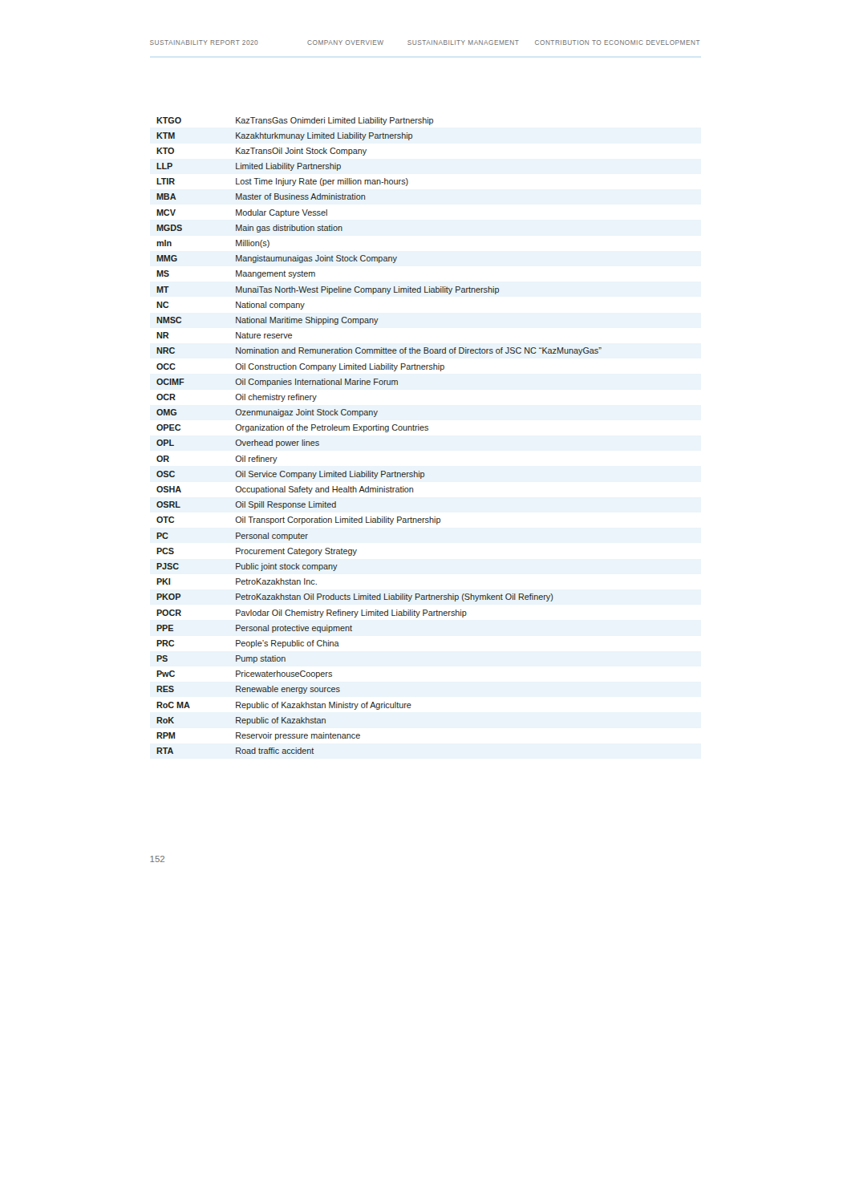Sustainability report 2020 Company overview Sustainability management Contribution to economic development
| KTGO | KazTransGas Onimderi Limited Liability Partnership |
| KTM | Kazakhturkmunay Limited Liability Partnership |
| KTO | KazTransOil Joint Stock Company |
| LLP | Limited Liability Partnership |
| LTIR | Lost Time Injury Rate (per million man-hours) |
| MBA | Master of Business Administration |
| MCV | Modular Capture Vessel |
| MGDS | Main gas distribution station |
| mln | Million(s) |
| MMG | Mangistaumunaigas Joint Stock Company |
| MS | Maangement system |
| MT | MunaiTas North-West Pipeline Company Limited Liability Partnership |
| NC | National company |
| NMSC | National Maritime Shipping Company |
| NR | Nature reserve |
| NRC | Nomination and Remuneration Committee of the Board of Directors of JSC NC “KazMunayGas” |
| OCC | Oil Construction Company Limited Liability Partnership |
| OCIMF | Oil Companies International Marine Forum |
| OCR | Oil chemistry refinery |
| OMG | Ozenmunaigaz Joint Stock Company |
| OPEC | Organization of the Petroleum Exporting Countries |
| OPL | Overhead power lines |
| OR | Oil refinery |
| OSC | Oil Service Company Limited Liability Partnership |
| OSHA | Occupational Safety and Health Administration |
| OSRL | Oil Spill Response Limited |
| OTC | Oil Transport Corporation Limited Liability Partnership |
| PC | Personal computer |
| PCS | Procurement Category Strategy |
| PJSC | Public joint stock company |
| PKI | PetroKazakhstan Inc. |
| PKOP | PetroKazakhstan Oil Products Limited Liability Partnership (Shymkent Oil Refinery) |
| POCR | Pavlodar Oil Chemistry Refinery Limited Liability Partnership |
| PPE | Personal protective equipment |
| PRC | People’s Republic of China |
| PS | Pump station |
| PwC | PricewaterhouseCoopers |
| RES | Renewable energy sources |
| RoC MA | Republic of Kazakhstan Ministry of Agriculture |
| RoK | Republic of Kazakhstan |
| RPM | Reservoir pressure maintenance |
| RTA | Road traffic accident |
152